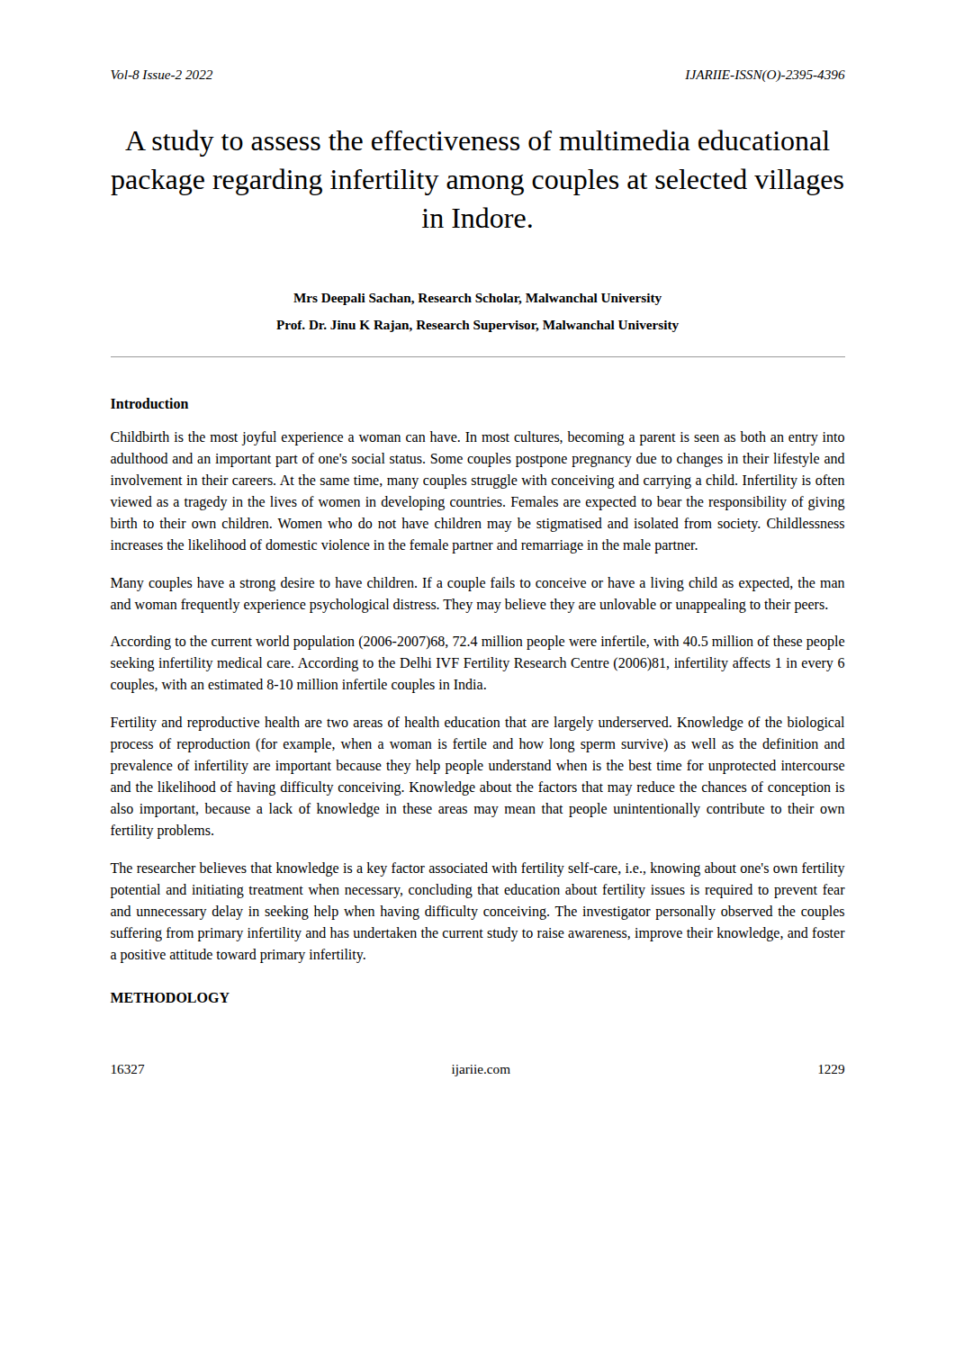Vol-8 Issue-2 2022 IJARIIE-ISSN(O)-2395-4396
A study to assess the effectiveness of multimedia educational package regarding infertility among couples at selected villages in Indore.
Mrs Deepali Sachan, Research Scholar, Malwanchal University
Prof. Dr. Jinu K Rajan, Research Supervisor, Malwanchal University
Introduction
Childbirth is the most joyful experience a woman can have. In most cultures, becoming a parent is seen as both an entry into adulthood and an important part of one's social status. Some couples postpone pregnancy due to changes in their lifestyle and involvement in their careers. At the same time, many couples struggle with conceiving and carrying a child. Infertility is often viewed as a tragedy in the lives of women in developing countries. Females are expected to bear the responsibility of giving birth to their own children. Women who do not have children may be stigmatised and isolated from society. Childlessness increases the likelihood of domestic violence in the female partner and remarriage in the male partner.
Many couples have a strong desire to have children. If a couple fails to conceive or have a living child as expected, the man and woman frequently experience psychological distress. They may believe they are unlovable or unappealing to their peers.
According to the current world population (2006-2007)68, 72.4 million people were infertile, with 40.5 million of these people seeking infertility medical care. According to the Delhi IVF Fertility Research Centre (2006)81, infertility affects 1 in every 6 couples, with an estimated 8-10 million infertile couples in India.
Fertility and reproductive health are two areas of health education that are largely underserved. Knowledge of the biological process of reproduction (for example, when a woman is fertile and how long sperm survive) as well as the definition and prevalence of infertility are important because they help people understand when is the best time for unprotected intercourse and the likelihood of having difficulty conceiving. Knowledge about the factors that may reduce the chances of conception is also important, because a lack of knowledge in these areas may mean that people unintentionally contribute to their own fertility problems.
The researcher believes that knowledge is a key factor associated with fertility self-care, i.e., knowing about one's own fertility potential and initiating treatment when necessary, concluding that education about fertility issues is required to prevent fear and unnecessary delay in seeking help when having difficulty conceiving. The investigator personally observed the couples suffering from primary infertility and has undertaken the current study to raise awareness, improve their knowledge, and foster a positive attitude toward primary infertility.
METHODOLOGY
16327 ijariie.com 1229